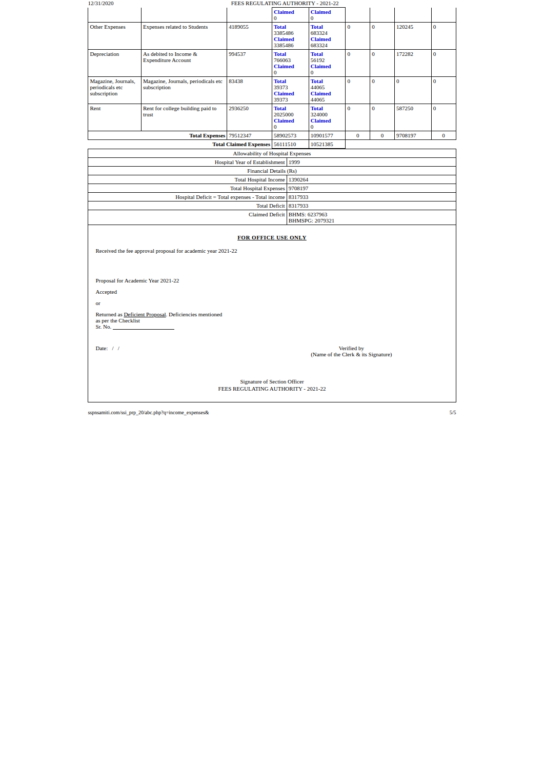12/31/2020
FEES REGULATING AUTHORITY - 2021-22
| | | | Claimed 0 | Claimed 0 | | | | |
| Other Expenses | Expenses related to Students | 4189055 | Total 3385486 Claimed 3385486 | Total 683324 Claimed 683324 | 0 | 0 | 120245 | 0 |
| Depreciation | As debited to Income & Expenditure Account | 994537 | Total 766063 Claimed 0 | Total 56192 Claimed 0 | 0 | 0 | 172282 | 0 |
| Magazine, Journals, periodicals etc subscription | Magazine, Journals, periodicals etc subscription | 83438 | Total 39373 Claimed 39373 | Total 44065 Claimed 44065 | 0 | 0 | 0 | 0 |
| Rent | Rent for college building paid to trust | 2936250 | Total 2025000 Claimed 0 | Total 324000 Claimed 0 | 0 | 0 | 587250 | 0 |
| Total Expenses | 79512347 | 58902573 | 10901577 | 0 | 0 | 9708197 | 0 |
| Total Claimed Expenses | 56111510 | 10521385 | | | | |
| Allowability of Hospital Expenses |
| Hospital Year of Establishment | 1999 |
| Financial Details (Rs) |
| Total Hospital Income | 1390264 |
| Total Hospital Expenses | 9708197 |
| Hospital Deficit = Total expenses - Total income | 8317933 |
| Total Deficit | 8317933 |
| Claimed Deficit | BHMS: 6237963 BHMSPG: 2079321 |
FOR OFFICE USE ONLY
Received the fee approval proposal for academic year 2021-22
Proposal for Academic Year 2021-22
Accepted
or
Returned as Deficient Proposal. Deficiencies mentioned
as per the Checklist
Sr. No.
Date: / /
Verified by
(Name of the Clerk & its Signature)
Signature of Section Officer
FEES REGULATING AUTHORITY - 2021-22
sspnsamiti.com/ssi_prp_20/abc.php?q=income_expenses&
5/5